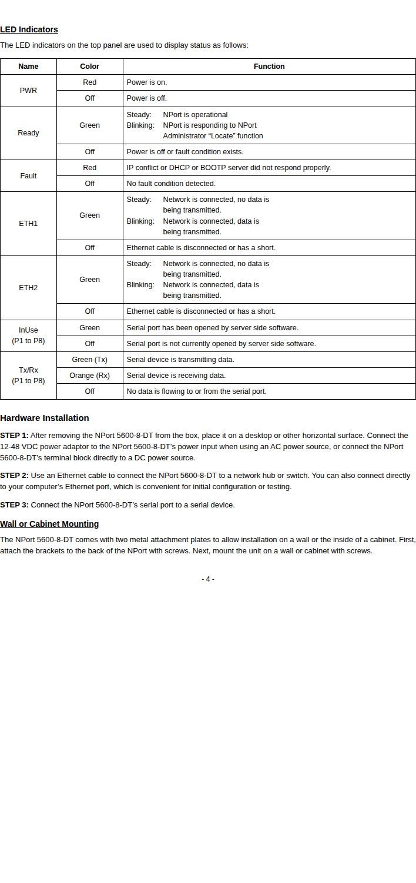LED Indicators
The LED indicators on the top panel are used to display status as follows:
| Name | Color | Function |
| --- | --- | --- |
| PWR | Red | Power is on. |
| Off | Power is off. |
| Ready | Green | Steady: NPort is operational Blinking: NPort is responding to NPort Administrator “Locate” function |
| Off | Power is off or fault condition exists. |
| Fault | Red | IP conflict or DHCP or BOOTP server did not respond properly. |
| Off | No fault condition detected. |
| ETH1 | Green | Steady: Network is connected, no data is being transmitted. Blinking: Network is connected, data is being transmitted. |
| Off | Ethernet cable is disconnected or has a short. |
| ETH2 | Green | Steady: Network is connected, no data is being transmitted. Blinking: Network is connected, data is being transmitted. |
| Off | Ethernet cable is disconnected or has a short. |
| InUse (P1 to P8) | Green | Serial port has been opened by server side software. |
| Off | Serial port is not currently opened by server side software. |
| Tx/Rx (P1 to P8) | Green (Tx) | Serial device is transmitting data. |
| Orange (Rx) | Serial device is receiving data. |
| Off | No data is flowing to or from the serial port. |
Hardware Installation
STEP 1: After removing the NPort 5600-8-DT from the box, place it on a desktop or other horizontal surface. Connect the 12-48 VDC power adaptor to the NPort 5600-8-DT’s power input when using an AC power source, or connect the NPort 5600-8-DT’s terminal block directly to a DC power source.
STEP 2: Use an Ethernet cable to connect the NPort 5600-8-DT to a network hub or switch. You can also connect directly to your computer’s Ethernet port, which is convenient for initial configuration or testing.
STEP 3: Connect the NPort 5600-8-DT’s serial port to a serial device.
Wall or Cabinet Mounting
The NPort 5600-8-DT comes with two metal attachment plates to allow installation on a wall or the inside of a cabinet. First, attach the brackets to the back of the NPort with screws. Next, mount the unit on a wall or cabinet with screws.
- 4 -